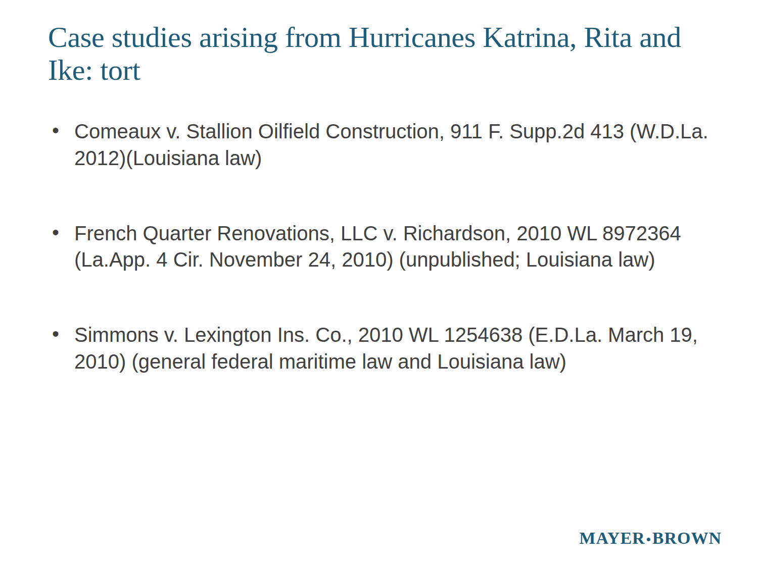Case studies arising from Hurricanes Katrina, Rita and Ike: tort
Comeaux v. Stallion Oilfield Construction, 911 F. Supp.2d 413 (W.D.La. 2012)(Louisiana law)
French Quarter Renovations, LLC v. Richardson, 2010 WL 8972364 (La.App. 4 Cir. November 24, 2010) (unpublished; Louisiana law)
Simmons v. Lexington Ins. Co., 2010 WL 1254638 (E.D.La. March 19, 2010) (general federal maritime law and Louisiana law)
MAYER•BROWN